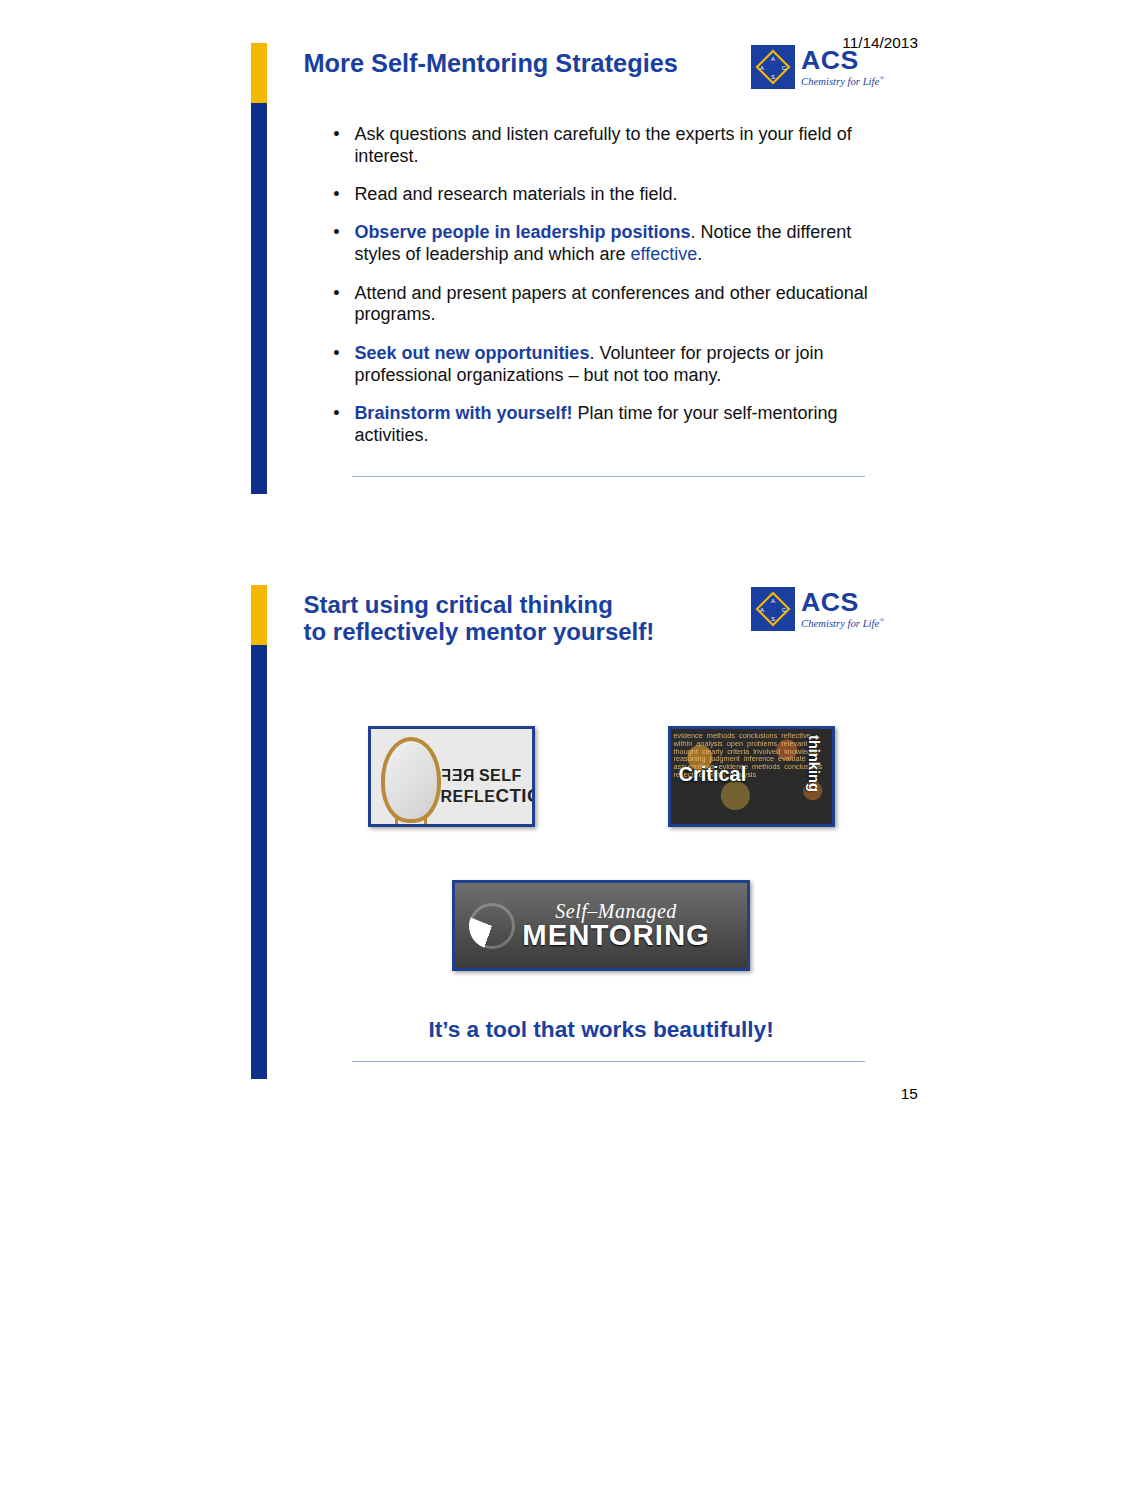11/14/2013
More Self-Mentoring Strategies
A A C S
ACS Chemistry for Life®
Ask questions and listen carefully to the experts in your field of interest.
Read and research materials in the field.
Observe people in leadership positions. Notice the different styles of leadership and which are effective.
Attend and present papers at conferences and other educational programs.
Seek out new opportunities. Volunteer for projects or join professional organizations – but not too many.
Brainstorm with yourself! Plan time for your self-mentoring activities.
Start using critical thinkingto reflectively mentor yourself!
A A C S
ACS Chemistry for Life®
REF SELF REFLECTION
evidence methods conclusions reflective within analysis open problems relevant thought clearly criteria involved knowledge reasoning judgment inference evaluate assumptions evidence methods conclusions reflective within analysis
Critical
thinking
Self–Managed MENTORING
It’s a tool that works beautifully!
15